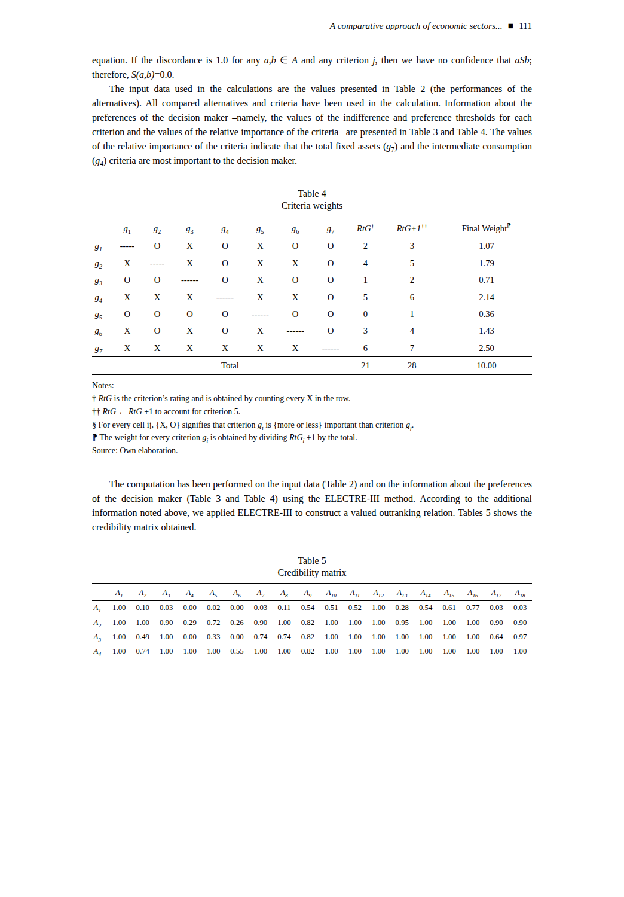A comparative approach of economic sectors... ■ 111
equation. If the discordance is 1.0 for any a,b ∈ A and any criterion j, then we have no confidence that aSb; therefore, S(a,b)=0.0.
The input data used in the calculations are the values presented in Table 2 (the performances of the alternatives). All compared alternatives and criteria have been used in the calculation. Information about the preferences of the decision maker –namely, the values of the indifference and preference thresholds for each criterion and the values of the relative importance of the criteria– are presented in Table 3 and Table 4. The values of the relative importance of the criteria indicate that the total fixed assets (g7) and the intermediate consumption (g4) criteria are most important to the decision maker.
Table 4
Criteria weights
| | g 1 | g 2 | g 3 | g 4 | g 5 | g 6 | g 7 | RtG † | RtG+1 †† | Final Weight ⁋ |
| --- | --- | --- | --- | --- | --- | --- | --- | --- | --- | --- |
| g 1 | ----- | O | X | O | X | O | O | 2 | 3 | 1.07 |
| g 2 | X | ----- | X | O | X | X | O | 4 | 5 | 1.79 |
| g 3 | O | O | ------ | O | X | O | O | 1 | 2 | 0.71 |
| g 4 | X | X | X | ------ | X | X | O | 5 | 6 | 2.14 |
| g 5 | O | O | O | O | ------ | O | O | 0 | 1 | 0.36 |
| g 6 | X | O | X | O | X | ------ | O | 3 | 4 | 1.43 |
| g 7 | X | X | X | X | X | X | ------ | 6 | 7 | 2.50 |
| | Total | 21 | 28 | 10.00 |
Notes:
† RtG is the criterion’s rating and is obtained by counting every X in the row.
†† RtG ← RtG +1 to account for criterion 5.
§ For every cell ij, {X, O} signifies that criterion gi is {more or less} important than criterion gj.
⁋ The weight for every criterion gi is obtained by dividing RtGi +1 by the total.
Source: Own elaboration.
The computation has been performed on the input data (Table 2) and on the information about the preferences of the decision maker (Table 3 and Table 4) using the ELECTRE-III method. According to the additional information noted above, we applied ELECTRE-III to construct a valued outranking relation. Tables 5 shows the credibility matrix obtained.
Table 5
Credibility matrix
| | A 1 | A 2 | A 3 | A 4 | A 5 | A 6 | A 7 | A 8 | A 9 | A 10 | A 11 | A 12 | A 13 | A 14 | A 15 | A 16 | A 17 | A 18 |
| --- | --- | --- | --- | --- | --- | --- | --- | --- | --- | --- | --- | --- | --- | --- | --- | --- | --- | --- |
| A 1 | 1.00 | 0.10 | 0.03 | 0.00 | 0.02 | 0.00 | 0.03 | 0.11 | 0.54 | 0.51 | 0.52 | 1.00 | 0.28 | 0.54 | 0.61 | 0.77 | 0.03 | 0.03 |
| A 2 | 1.00 | 1.00 | 0.90 | 0.29 | 0.72 | 0.26 | 0.90 | 1.00 | 0.82 | 1.00 | 1.00 | 1.00 | 0.95 | 1.00 | 1.00 | 1.00 | 0.90 | 0.90 |
| A 3 | 1.00 | 0.49 | 1.00 | 0.00 | 0.33 | 0.00 | 0.74 | 0.74 | 0.82 | 1.00 | 1.00 | 1.00 | 1.00 | 1.00 | 1.00 | 1.00 | 0.64 | 0.97 |
| A 4 | 1.00 | 0.74 | 1.00 | 1.00 | 1.00 | 0.55 | 1.00 | 1.00 | 0.82 | 1.00 | 1.00 | 1.00 | 1.00 | 1.00 | 1.00 | 1.00 | 1.00 | 1.00 |